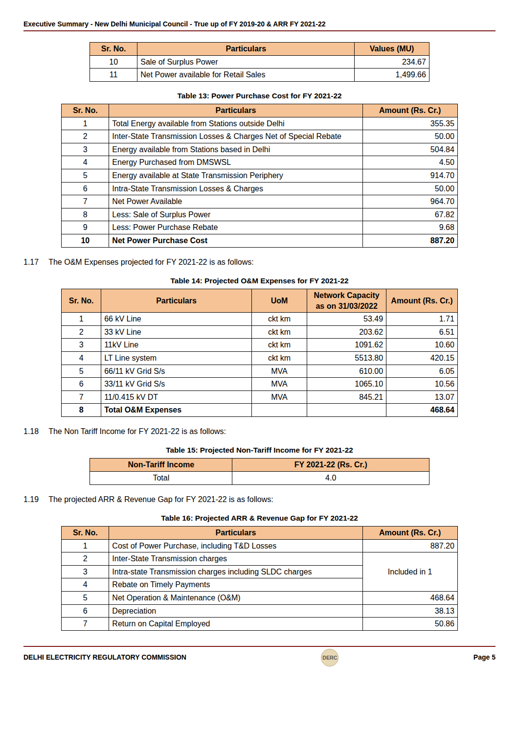Executive Summary - New Delhi Municipal Council - True up of FY 2019-20 & ARR FY 2021-22
| Sr. No. | Particulars | Values (MU) |
| --- | --- | --- |
| 10 | Sale of Surplus Power | 234.67 |
| 11 | Net Power available for Retail Sales | 1,499.66 |
Table 13: Power Purchase Cost for FY 2021-22
| Sr. No. | Particulars | Amount (Rs. Cr.) |
| --- | --- | --- |
| 1 | Total Energy available from Stations outside Delhi | 355.35 |
| 2 | Inter-State Transmission Losses & Charges Net of Special Rebate | 50.00 |
| 3 | Energy available from Stations based in Delhi | 504.84 |
| 4 | Energy Purchased from DMSWSL | 4.50 |
| 5 | Energy available at State Transmission Periphery | 914.70 |
| 6 | Intra-State Transmission Losses & Charges | 50.00 |
| 7 | Net Power Available | 964.70 |
| 8 | Less: Sale of Surplus Power | 67.82 |
| 9 | Less: Power Purchase Rebate | 9.68 |
| 10 | Net Power Purchase Cost | 887.20 |
1.17 The O&M Expenses projected for FY 2021-22 is as follows:
Table 14: Projected O&M Expenses for FY 2021-22
| Sr. No. | Particulars | UoM | Network Capacity as on 31/03/2022 | Amount (Rs. Cr.) |
| --- | --- | --- | --- | --- |
| 1 | 66 kV Line | ckt km | 53.49 | 1.71 |
| 2 | 33 kV Line | ckt km | 203.62 | 6.51 |
| 3 | 11kV Line | ckt km | 1091.62 | 10.60 |
| 4 | LT Line system | ckt km | 5513.80 | 420.15 |
| 5 | 66/11 kV Grid S/s | MVA | 610.00 | 6.05 |
| 6 | 33/11 kV Grid S/s | MVA | 1065.10 | 10.56 |
| 7 | 11/0.415 kV DT | MVA | 845.21 | 13.07 |
| 8 | Total O&M Expenses | | | 468.64 |
1.18 The Non Tariff Income for FY 2021-22 is as follows:
Table 15: Projected Non-Tariff Income for FY 2021-22
| Non-Tariff Income | FY 2021-22 (Rs. Cr.) |
| --- | --- |
| Total | 4.0 |
1.19 The projected ARR & Revenue Gap for FY 2021-22 is as follows:
Table 16: Projected ARR & Revenue Gap for FY 2021-22
| Sr. No. | Particulars | Amount (Rs. Cr.) |
| --- | --- | --- |
| 1 | Cost of Power Purchase, including T&D Losses | 887.20 |
| 2 | Inter-State Transmission charges | Included in 1 |
| 3 | Intra-state Transmission charges including SLDC charges |
| 4 | Rebate on Timely Payments |
| 5 | Net Operation & Maintenance (O&M) | 468.64 |
| 6 | Depreciation | 38.13 |
| 7 | Return on Capital Employed | 50.86 |
DELHI ELECTRICITY REGULATORY COMMISSION DERC Page 5